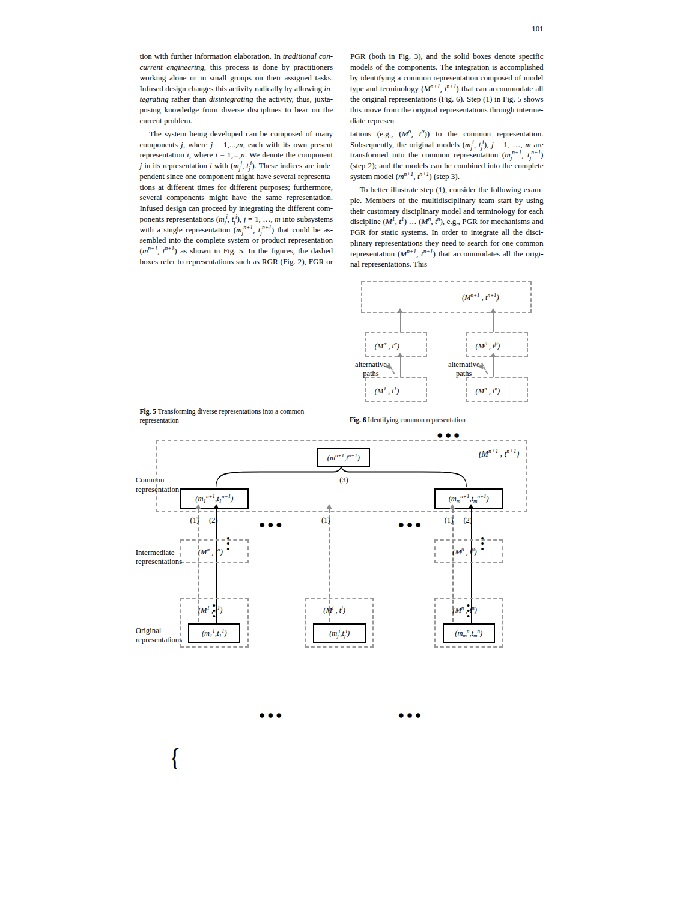101
tion with further information elaboration. In traditional concurrent engineering, this process is done by practitioners working alone or in small groups on their assigned tasks. Infused design changes this activity radically by allowing integrating rather than disintegrating the activity, thus, juxtaposing knowledge from diverse disciplines to bear on the current problem.
The system being developed can be composed of many components j, where j = 1,...,m, each with its own present representation i, where i = 1,...,n. We denote the component j in its representation i with (mji, tji). These indices are independent since one component might have several representations at different times for different purposes; furthermore, several components might have the same representation. Infused design can proceed by integrating the different components representations (mji, tji), j = 1, …, m into subsystems with a single representation (mjn+1, tjn+1) that could be assembled into the complete system or product representation (mn+1, tn+1) as shown in Fig. 5. In the figures, the dashed boxes refer to representations such as RGR (Fig. 2), FGR or PGR (both in Fig. 3), and the solid boxes denote specific models of the components. The integration is accomplished by identifying a common representation composed of model type and terminology (Mn+1, tn+1) that can accommodate all the original representations (Fig. 6). Step (1) in Fig. 5 shows this move from the original representations through intermediate represen-
tations (e.g., (Mα, tα)) to the common representation. Subsequently, the original models (mji, tji), j = 1, …, m are transformed into the common representation (mjn+1, tjn+1) (step 2); and the models can be combined into the complete system model (mn+1, tn+1) (step 3).
To better illustrate step (1), consider the following example. Members of the multidisciplinary team start by using their customary disciplinary model and terminology for each discipline (M1, t1) … (Mn, tn), e.g., PGR for mechanisms and FGR for static systems. In order to integrate all the disciplinary representations they need to search for one common representation (Mn+1, tn+1) that accommodates all the original representations. This
(Mn+1 , tn+1)
(Mα , tα)
(Mβ , tβ)
alternative
paths
alternative
paths
(M1 , t1)
●●●
(Mn , tn)
Fig. 6 Identifying common representation
Fig. 5 Transforming diverse representations into a common representation
(Mn+1 , tn+1)
(mn+1 , tn+1)
(3)
(m1n+1 , t1n+1)
(mmn+1 , tmn+1)
●●●
●●●
Common
representation
(1)
(2)
•
•
•
(1)
(1)
(2)
•
•
•
(Mα , tα)
(Mβ , tβ)
•
•
•
•
•
•
Intermediate
representations
{
(M1 , t1)
(m11 , t11)
(Mi , ti)
(mji , tji)
(Mn , tn)
(mmn , tmn)
●●●
●●●
Original
representations